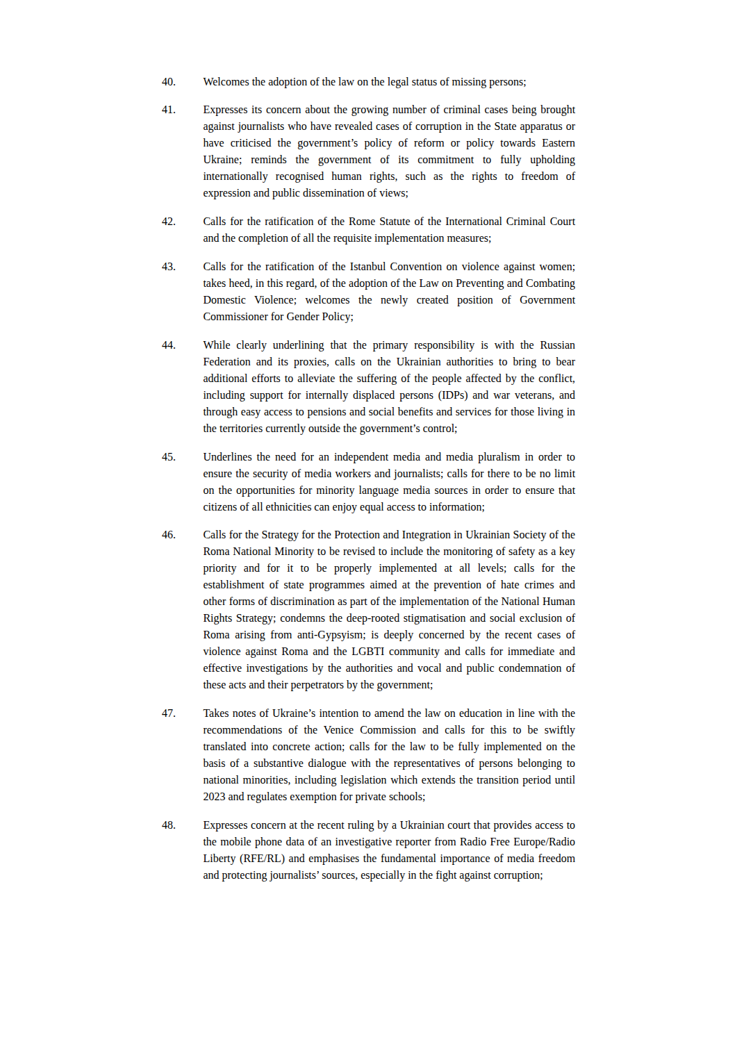Welcomes the adoption of the law on the legal status of missing persons;
Expresses its concern about the growing number of criminal cases being brought against journalists who have revealed cases of corruption in the State apparatus or have criticised the government’s policy of reform or policy towards Eastern Ukraine; reminds the government of its commitment to fully upholding internationally recognised human rights, such as the rights to freedom of expression and public dissemination of views;
Calls for the ratification of the Rome Statute of the International Criminal Court and the completion of all the requisite implementation measures;
Calls for the ratification of the Istanbul Convention on violence against women; takes heed, in this regard, of the adoption of the Law on Preventing and Combating Domestic Violence; welcomes the newly created position of Government Commissioner for Gender Policy;
While clearly underlining that the primary responsibility is with the Russian Federation and its proxies, calls on the Ukrainian authorities to bring to bear additional efforts to alleviate the suffering of the people affected by the conflict, including support for internally displaced persons (IDPs) and war veterans, and through easy access to pensions and social benefits and services for those living in the territories currently outside the government’s control;
Underlines the need for an independent media and media pluralism in order to ensure the security of media workers and journalists; calls for there to be no limit on the opportunities for minority language media sources in order to ensure that citizens of all ethnicities can enjoy equal access to information;
Calls for the Strategy for the Protection and Integration in Ukrainian Society of the Roma National Minority to be revised to include the monitoring of safety as a key priority and for it to be properly implemented at all levels; calls for the establishment of state programmes aimed at the prevention of hate crimes and other forms of discrimination as part of the implementation of the National Human Rights Strategy; condemns the deep-rooted stigmatisation and social exclusion of Roma arising from anti-Gypsyism; is deeply concerned by the recent cases of violence against Roma and the LGBTI community and calls for immediate and effective investigations by the authorities and vocal and public condemnation of these acts and their perpetrators by the government;
Takes notes of Ukraine’s intention to amend the law on education in line with the recommendations of the Venice Commission and calls for this to be swiftly translated into concrete action; calls for the law to be fully implemented on the basis of a substantive dialogue with the representatives of persons belonging to national minorities, including legislation which extends the transition period until 2023 and regulates exemption for private schools;
Expresses concern at the recent ruling by a Ukrainian court that provides access to the mobile phone data of an investigative reporter from Radio Free Europe/Radio Liberty (RFE/RL) and emphasises the fundamental importance of media freedom and protecting journalists’ sources, especially in the fight against corruption;